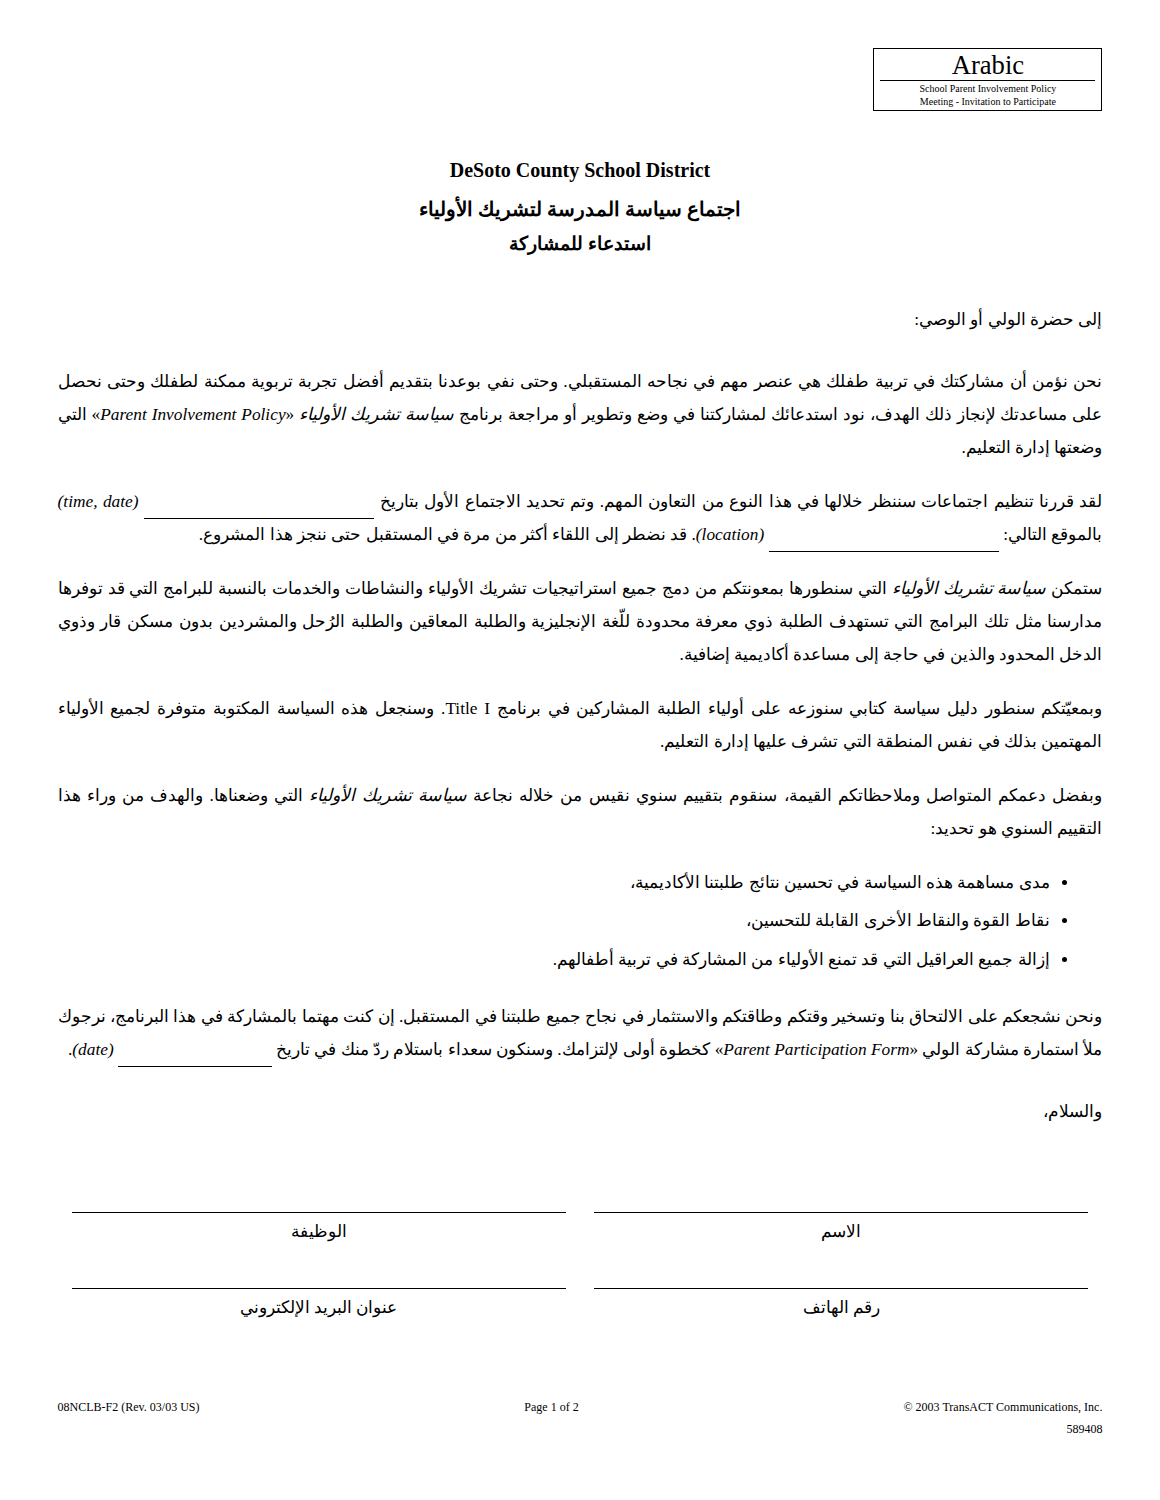Arabic
School Parent Involvement Policy
Meeting - Invitation to Participate
DeSoto County School District
اجتماع سياسة المدرسة لتشريك الأولياء
استدعاء للمشاركة
إلى حضرة الولي أو الوصي:
نحن نؤمن أن مشاركتك في تربية طفلك هي عنصر مهم في نجاحه المستقبلي. وحتى نفي بوعدنا بتقديم أفضل تجربة تربوية ممكنة لطفلك وحتى نحصل على مساعدتك لإنجاز ذلك الهدف، نود استدعائك لمشاركتنا في وضع وتطوير أو مراجعة برنامج سياسة تشريك الأولياء «Parent Involvement Policy» التي وضعتها إدارة التعليم.
لقد قررنا تنظيم اجتماعات سننظر خلالها في هذا النوع من التعاون المهم. وتم تحديد الاجتماع الأول بتاريخ (time, date) بالموقع التالي: (location). قد نضطر إلى اللقاء أكثر من مرة في المستقبل حتى ننجز هذا المشروع.
ستمكن سياسة تشريك الأولياء التي سنطورها بمعونتكم من دمج جميع استراتيجيات تشريك الأولياء والنشاطات والخدمات بالنسبة للبرامج التي قد توفرها مدارسنا مثل تلك البرامج التي تستهدف الطلبة ذوي معرفة محدودة للّغة الإنجليزية والطلبة المعاقين والطلبة الرُحل والمشردين بدون مسكن قار وذوي الدخل المحدود والذين في حاجة إلى مساعدة أكاديمية إضافية.
وبمعيّتكم سنطور دليل سياسة كتابي سنوزعه على أولياء الطلبة المشاركين في برنامج Title I. وسنجعل هذه السياسة المكتوبة متوفرة لجميع الأولياء المهتمين بذلك في نفس المنطقة التي تشرف عليها إدارة التعليم.
وبفضل دعمكم المتواصل وملاحظاتكم القيمة، سنقوم بتقييم سنوي نقيس من خلاله نجاعة سياسة تشريك الأولياء التي وضعناها. والهدف من وراء هذا التقييم السنوي هو تحديد:
مدى مساهمة هذه السياسة في تحسين نتائج طلبتنا الأكاديمية،
نقاط القوة والنقاط الأخرى القابلة للتحسين،
إزالة جميع العراقيل التي قد تمنع الأولياء من المشاركة في تربية أطفالهم.
ونحن نشجعكم على الالتحاق بنا وتسخير وقتكم وطاقتكم والاستثمار في نجاح جميع طلبتنا في المستقبل. إن كنت مهتما بالمشاركة في هذا البرنامج، نرجوك ملأ استمارة مشاركة الولي «Parent Participation Form» كخطوة أولى لإلتزامك. وسنكون سعداء باستلام ردّ منك في تاريخ (date).
والسلام،
| الاسم | الوظيفة |
| رقم الهاتف | عنوان البريد الإلكتروني |
08NCLB-F2 (Rev. 03/03 US) © 2003 TransACT Communications, Inc.589408
Page 1 of 2